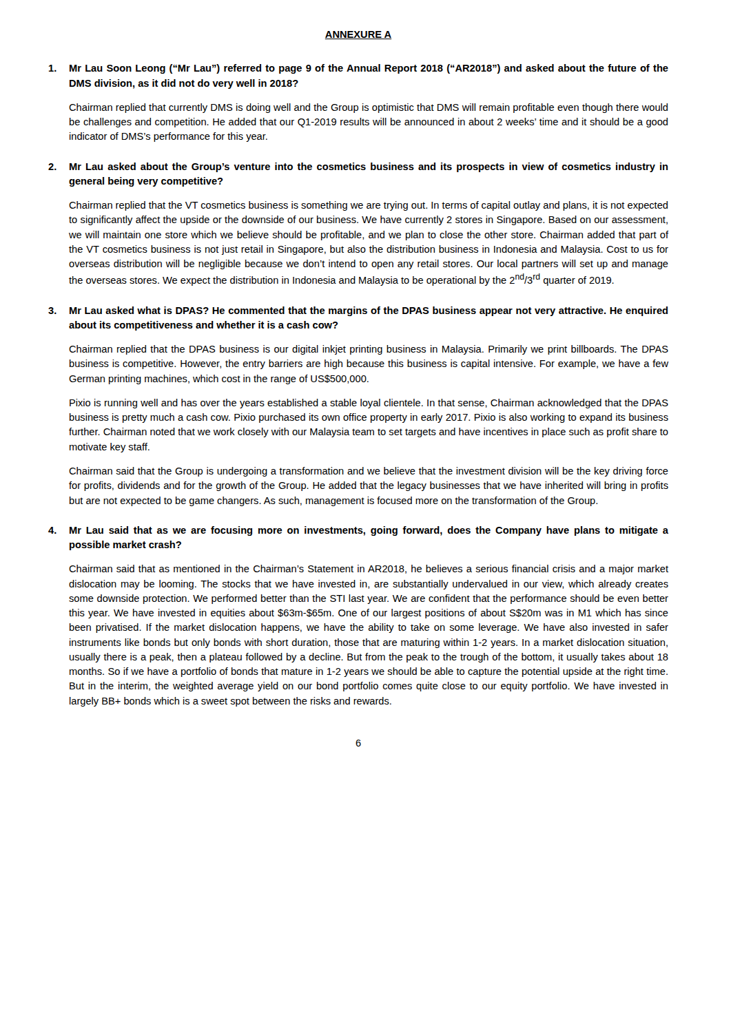ANNEXURE A
Mr Lau Soon Leong (“Mr Lau”) referred to page 9 of the Annual Report 2018 (“AR2018”) and asked about the future of the DMS division, as it did not do very well in 2018?
Chairman replied that currently DMS is doing well and the Group is optimistic that DMS will remain profitable even though there would be challenges and competition. He added that our Q1-2019 results will be announced in about 2 weeks’ time and it should be a good indicator of DMS’s performance for this year.
Mr Lau asked about the Group’s venture into the cosmetics business and its prospects in view of cosmetics industry in general being very competitive?
Chairman replied that the VT cosmetics business is something we are trying out. In terms of capital outlay and plans, it is not expected to significantly affect the upside or the downside of our business. We have currently 2 stores in Singapore. Based on our assessment, we will maintain one store which we believe should be profitable, and we plan to close the other store. Chairman added that part of the VT cosmetics business is not just retail in Singapore, but also the distribution business in Indonesia and Malaysia. Cost to us for overseas distribution will be negligible because we don’t intend to open any retail stores. Our local partners will set up and manage the overseas stores. We expect the distribution in Indonesia and Malaysia to be operational by the 2nd/3rd quarter of 2019.
Mr Lau asked what is DPAS? He commented that the margins of the DPAS business appear not very attractive. He enquired about its competitiveness and whether it is a cash cow?
Chairman replied that the DPAS business is our digital inkjet printing business in Malaysia. Primarily we print billboards. The DPAS business is competitive. However, the entry barriers are high because this business is capital intensive. For example, we have a few German printing machines, which cost in the range of US$500,000.
Pixio is running well and has over the years established a stable loyal clientele. In that sense, Chairman acknowledged that the DPAS business is pretty much a cash cow. Pixio purchased its own office property in early 2017. Pixio is also working to expand its business further. Chairman noted that we work closely with our Malaysia team to set targets and have incentives in place such as profit share to motivate key staff.
Chairman said that the Group is undergoing a transformation and we believe that the investment division will be the key driving force for profits, dividends and for the growth of the Group. He added that the legacy businesses that we have inherited will bring in profits but are not expected to be game changers. As such, management is focused more on the transformation of the Group.
Mr Lau said that as we are focusing more on investments, going forward, does the Company have plans to mitigate a possible market crash?
Chairman said that as mentioned in the Chairman’s Statement in AR2018, he believes a serious financial crisis and a major market dislocation may be looming. The stocks that we have invested in, are substantially undervalued in our view, which already creates some downside protection. We performed better than the STI last year. We are confident that the performance should be even better this year. We have invested in equities about $63m-$65m. One of our largest positions of about S$20m was in M1 which has since been privatised. If the market dislocation happens, we have the ability to take on some leverage. We have also invested in safer instruments like bonds but only bonds with short duration, those that are maturing within 1-2 years. In a market dislocation situation, usually there is a peak, then a plateau followed by a decline. But from the peak to the trough of the bottom, it usually takes about 18 months. So if we have a portfolio of bonds that mature in 1-2 years we should be able to capture the potential upside at the right time. But in the interim, the weighted average yield on our bond portfolio comes quite close to our equity portfolio. We have invested in largely BB+ bonds which is a sweet spot between the risks and rewards.
6